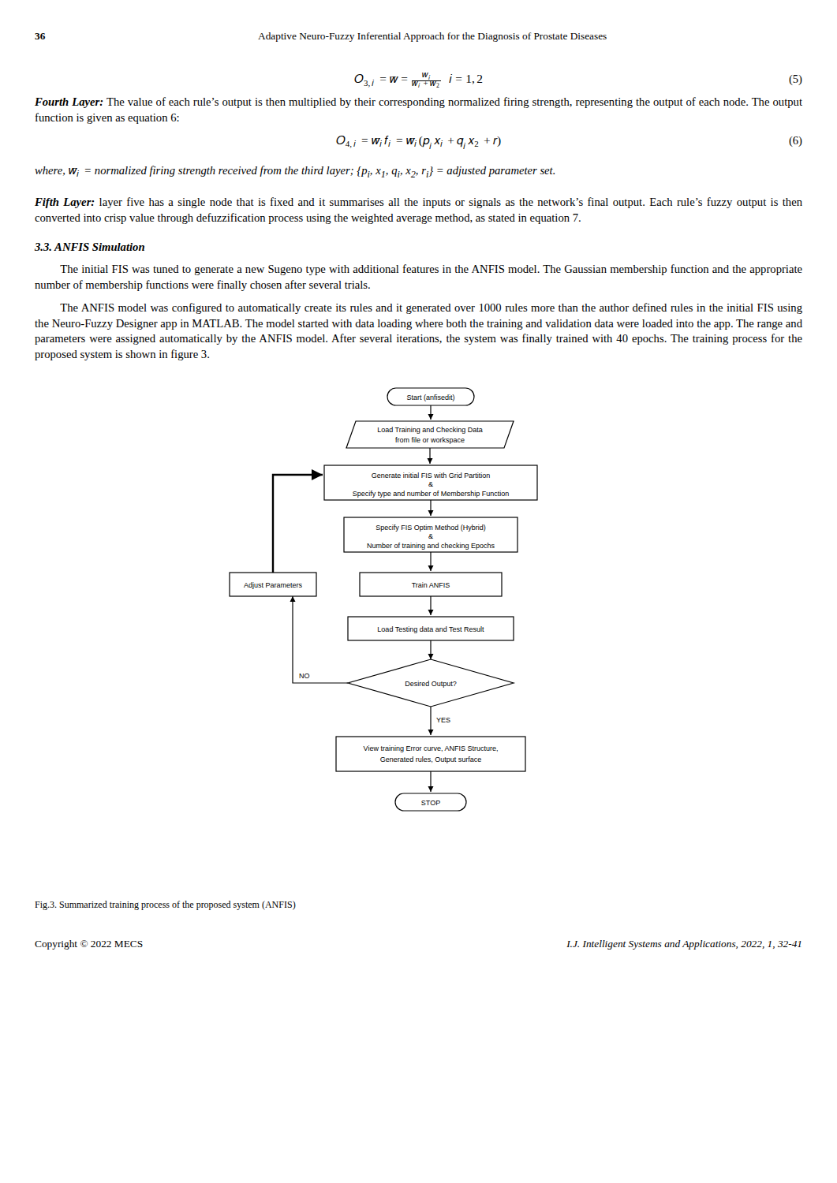36 Adaptive Neuro-Fuzzy Inferential Approach for the Diagnosis of Prostate Diseases
O3,i = w‾ = wi wi+w2 i=1,2
(5)
Fourth Layer: The value of each rule’s output is then multiplied by their corresponding normalized firing strength, representing the output of each node. The output function is given as equation 6:
O4,i = wi‾ fi = wi‾ ( pixi + qix2 +r )
(6)
where, wi‾ = normalized firing strength received from the third layer; {pi, x1, qi, x2, ri} = adjusted parameter set.
Fifth Layer: layer five has a single node that is fixed and it summarises all the inputs or signals as the network’s final output. Each rule’s fuzzy output is then converted into crisp value through defuzzification process using the weighted average method, as stated in equation 7.
3.3. ANFIS Simulation
The initial FIS was tuned to generate a new Sugeno type with additional features in the ANFIS model. The Gaussian membership function and the appropriate number of membership functions were finally chosen after several trials.
The ANFIS model was configured to automatically create its rules and it generated over 1000 rules more than the author defined rules in the initial FIS using the Neuro-Fuzzy Designer app in MATLAB. The model started with data loading where both the training and validation data were loaded into the app. The range and parameters were assigned automatically by the ANFIS model. After several iterations, the system was finally trained with 40 epochs. The training process for the proposed system is shown in figure 3.
Start (anfisedit) Load Training and Checking Data from file or workspace Generate initial FIS with Grid Partition & Specify type and number of Membership Function Specify FIS Optim Method (Hybrid) & Number of training and checking Epochs Train ANFIS Adjust Parameters Load Testing data and Test Result Desired Output? NO YES View training Error curve, ANFIS Structure, Generated rules, Output surface STOP
Fig.3. Summarized training process of the proposed system (ANFIS)
Copyright © 2022 MECS I.J. Intelligent Systems and Applications, 2022, 1, 32-41